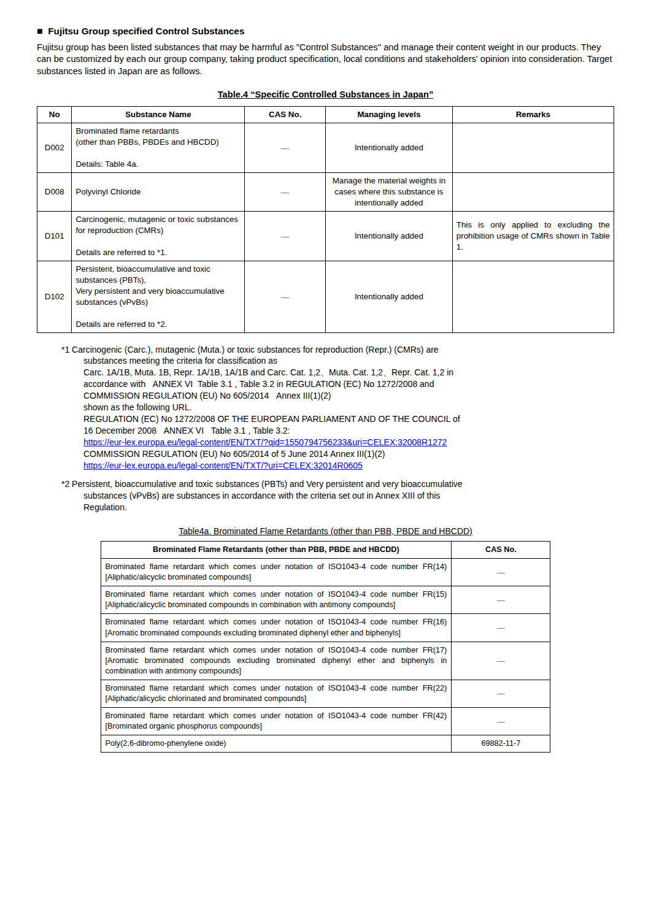■ Fujitsu Group specified Control Substances
Fujitsu group has been listed substances that may be harmful as "Control Substances" and manage their content weight in our products. They can be customized by each our group company, taking product specification, local conditions and stakeholders' opinion into consideration. Target substances listed in Japan are as follows.
Table.4 “Specific Controlled Substances in Japan”
| No | Substance Name | CAS No. | Managing levels | Remarks |
| --- | --- | --- | --- | --- |
| D002 | Brominated flame retardants (other than PBBs, PBDEs and HBCDD) Details: Table 4a. | — | Intentionally added | |
| D008 | Polyvinyl Chloride | — | Manage the material weights in cases where this substance is intentionally added | |
| D101 | Carcinogenic, mutagenic or toxic substances for reproduction (CMRs) Details are referred to *1. | — | Intentionally added | This is only applied to excluding the prohibition usage of CMRs shown in Table 1. |
| D102 | Persistent, bioaccumulative and toxic substances (PBTs), Very persistent and very bioaccumulative substances (vPvBs) Details are referred to *2. | — | Intentionally added | |
*1 Carcinogenic (Carc.), mutagenic (Muta.) or toxic substances for reproduction (Repr.) (CMRs) are substances meeting the criteria for classification as Carc. 1A/1B, Muta. 1B, Repr. 1A/1B, 1A/1B and Carc. Cat. 1,2、Muta. Cat. 1,2、Repr. Cat. 1,2 in accordance with ANNEX VI Table 3.1 , Table 3.2 in REGULATION (EC) No 1272/2008 and COMMISSION REGULATION (EU) No 605/2014 Annex III(1)(2) shown as the following URL. REGULATION (EC) No 1272/2008 OF THE EUROPEAN PARLIAMENT AND OF THE COUNCIL of 16 December 2008 ANNEX VI Table 3.1 , Table 3.2: https://eur-lex.europa.eu/legal-content/EN/TXT/?qid=1550794756233&uri=CELEX:32008R1272 COMMISSION REGULATION (EU) No 605/2014 of 5 June 2014 Annex III(1)(2) https://eur-lex.europa.eu/legal-content/EN/TXT/?uri=CELEX:32014R0605
*2 Persistent, bioaccumulative and toxic substances (PBTs) and Very persistent and very bioaccumulative substances (vPvBs) are substances in accordance with the criteria set out in Annex XIII of this Regulation.
Table4a. Brominated Flame Retardants (other than PBB, PBDE and HBCDD)
| Brominated Flame Retardants (other than PBB, PBDE and HBCDD) | CAS No. |
| --- | --- |
| Brominated flame retardant which comes under notation of ISO1043-4 code number FR(14) [Aliphatic/alicyclic brominated compounds] | — |
| Brominated flame retardant which comes under notation of ISO1043-4 code number FR(15) [Aliphatic/alicyclic brominated compounds in combination with antimony compounds] | — |
| Brominated flame retardant which comes under notation of ISO1043-4 code number FR(16) [Aromatic brominated compounds excluding brominated diphenyl ether and biphenyls] | — |
| Brominated flame retardant which comes under notation of ISO1043-4 code number FR(17) [Aromatic brominated compounds excluding brominated diphenyl ether and biphenyls in combination with antimony compounds] | — |
| Brominated flame retardant which comes under notation of ISO1043-4 code number FR(22) [Aliphatic/alicyclic chlorinated and brominated compounds] | — |
| Brominated flame retardant which comes under notation of ISO1043-4 code number FR(42) [Brominated organic phosphorus compounds] | — |
| Poly(2,6-dibromo-phenylene oxide) | 69882-11-7 |